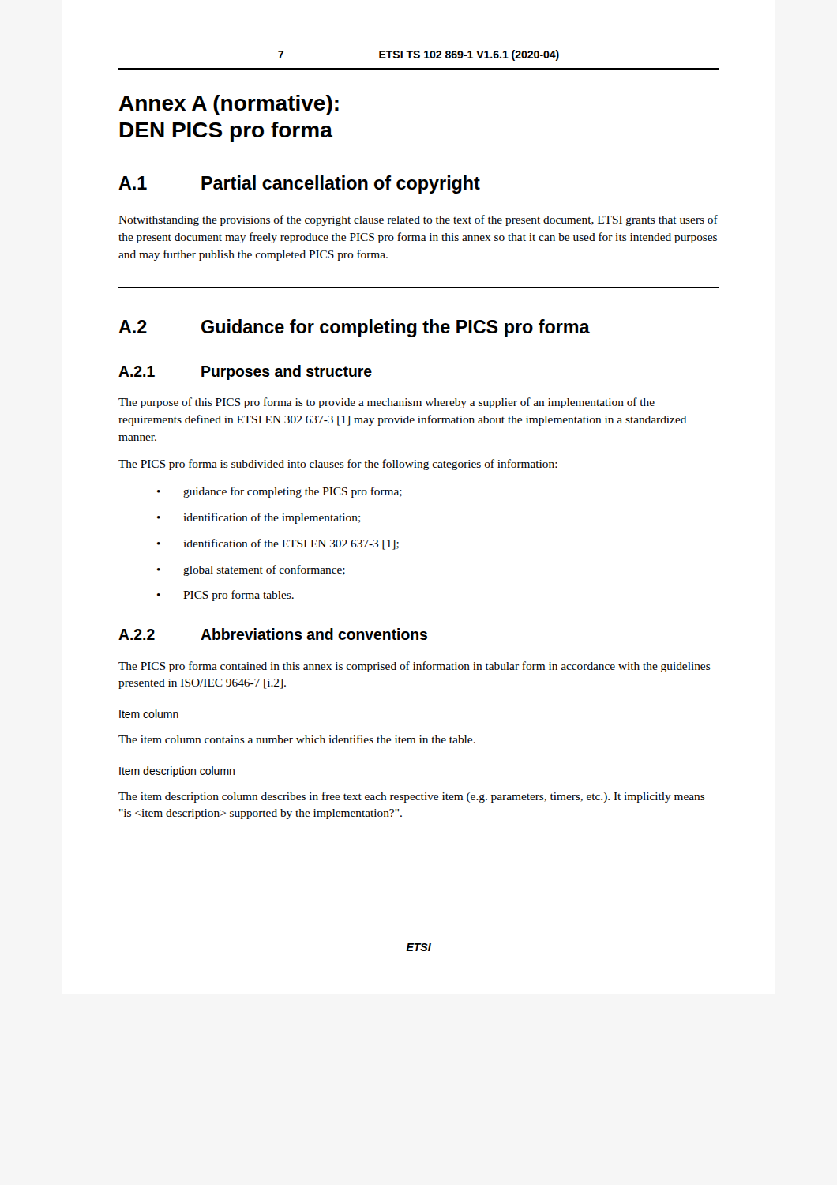7 ETSI TS 102 869-1 V1.6.1 (2020-04)
Annex A (normative):
DEN PICS pro forma
A.1 Partial cancellation of copyright
Notwithstanding the provisions of the copyright clause related to the text of the present document, ETSI grants that users of the present document may freely reproduce the PICS pro forma in this annex so that it can be used for its intended purposes and may further publish the completed PICS pro forma.
A.2 Guidance for completing the PICS pro forma
A.2.1 Purposes and structure
The purpose of this PICS pro forma is to provide a mechanism whereby a supplier of an implementation of the requirements defined in ETSI EN 302 637-3 [1] may provide information about the implementation in a standardized manner.
The PICS pro forma is subdivided into clauses for the following categories of information:
guidance for completing the PICS pro forma;
identification of the implementation;
identification of the ETSI EN 302 637-3 [1];
global statement of conformance;
PICS pro forma tables.
A.2.2 Abbreviations and conventions
The PICS pro forma contained in this annex is comprised of information in tabular form in accordance with the guidelines presented in ISO/IEC 9646-7 [i.2].
Item column
The item column contains a number which identifies the item in the table.
Item description column
The item description column describes in free text each respective item (e.g. parameters, timers, etc.). It implicitly means "is <item description> supported by the implementation?".
ETSI